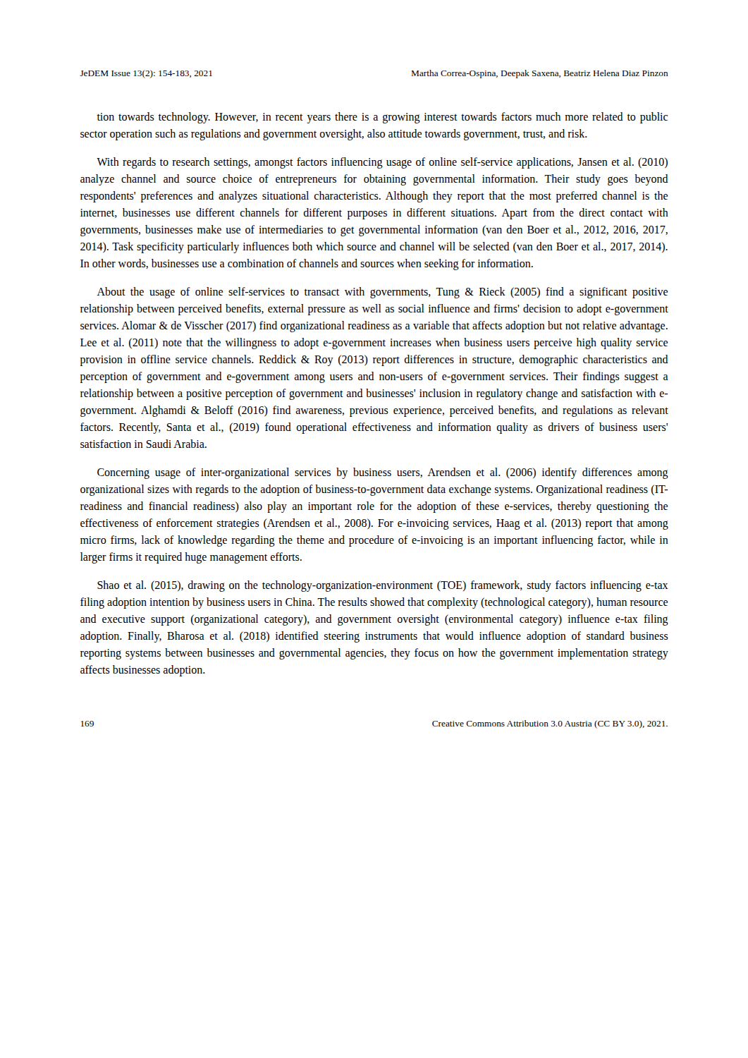JeDEM Issue 13(2): 154-183, 2021
Martha Correa-Ospina, Deepak Saxena, Beatriz Helena Diaz Pinzon
tion towards technology. However, in recent years there is a growing interest towards factors much more related to public sector operation such as regulations and government oversight, also attitude towards government, trust, and risk.
With regards to research settings, amongst factors influencing usage of online self-service applications, Jansen et al. (2010) analyze channel and source choice of entrepreneurs for obtaining governmental information. Their study goes beyond respondents' preferences and analyzes situational characteristics. Although they report that the most preferred channel is the internet, businesses use different channels for different purposes in different situations. Apart from the direct contact with governments, businesses make use of intermediaries to get governmental information (van den Boer et al., 2012, 2016, 2017, 2014). Task specificity particularly influences both which source and channel will be selected (van den Boer et al., 2017, 2014). In other words, businesses use a combination of channels and sources when seeking for information.
About the usage of online self-services to transact with governments, Tung & Rieck (2005) find a significant positive relationship between perceived benefits, external pressure as well as social influence and firms' decision to adopt e-government services. Alomar & de Visscher (2017) find organizational readiness as a variable that affects adoption but not relative advantage. Lee et al. (2011) note that the willingness to adopt e-government increases when business users perceive high quality service provision in offline service channels. Reddick & Roy (2013) report differences in structure, demographic characteristics and perception of government and e-government among users and non-users of e-government services. Their findings suggest a relationship between a positive perception of government and businesses' inclusion in regulatory change and satisfaction with e-government. Alghamdi & Beloff (2016) find awareness, previous experience, perceived benefits, and regulations as relevant factors. Recently, Santa et al., (2019) found operational effectiveness and information quality as drivers of business users' satisfaction in Saudi Arabia.
Concerning usage of inter-organizational services by business users, Arendsen et al. (2006) identify differences among organizational sizes with regards to the adoption of business-to-government data exchange systems. Organizational readiness (IT-readiness and financial readiness) also play an important role for the adoption of these e-services, thereby questioning the effectiveness of enforcement strategies (Arendsen et al., 2008). For e-invoicing services, Haag et al. (2013) report that among micro firms, lack of knowledge regarding the theme and procedure of e-invoicing is an important influencing factor, while in larger firms it required huge management efforts.
Shao et al. (2015), drawing on the technology-organization-environment (TOE) framework, study factors influencing e-tax filing adoption intention by business users in China. The results showed that complexity (technological category), human resource and executive support (organizational category), and government oversight (environmental category) influence e-tax filing adoption. Finally, Bharosa et al. (2018) identified steering instruments that would influence adoption of standard business reporting systems between businesses and governmental agencies, they focus on how the government implementation strategy affects businesses adoption.
169
Creative Commons Attribution 3.0 Austria (CC BY 3.0), 2021.